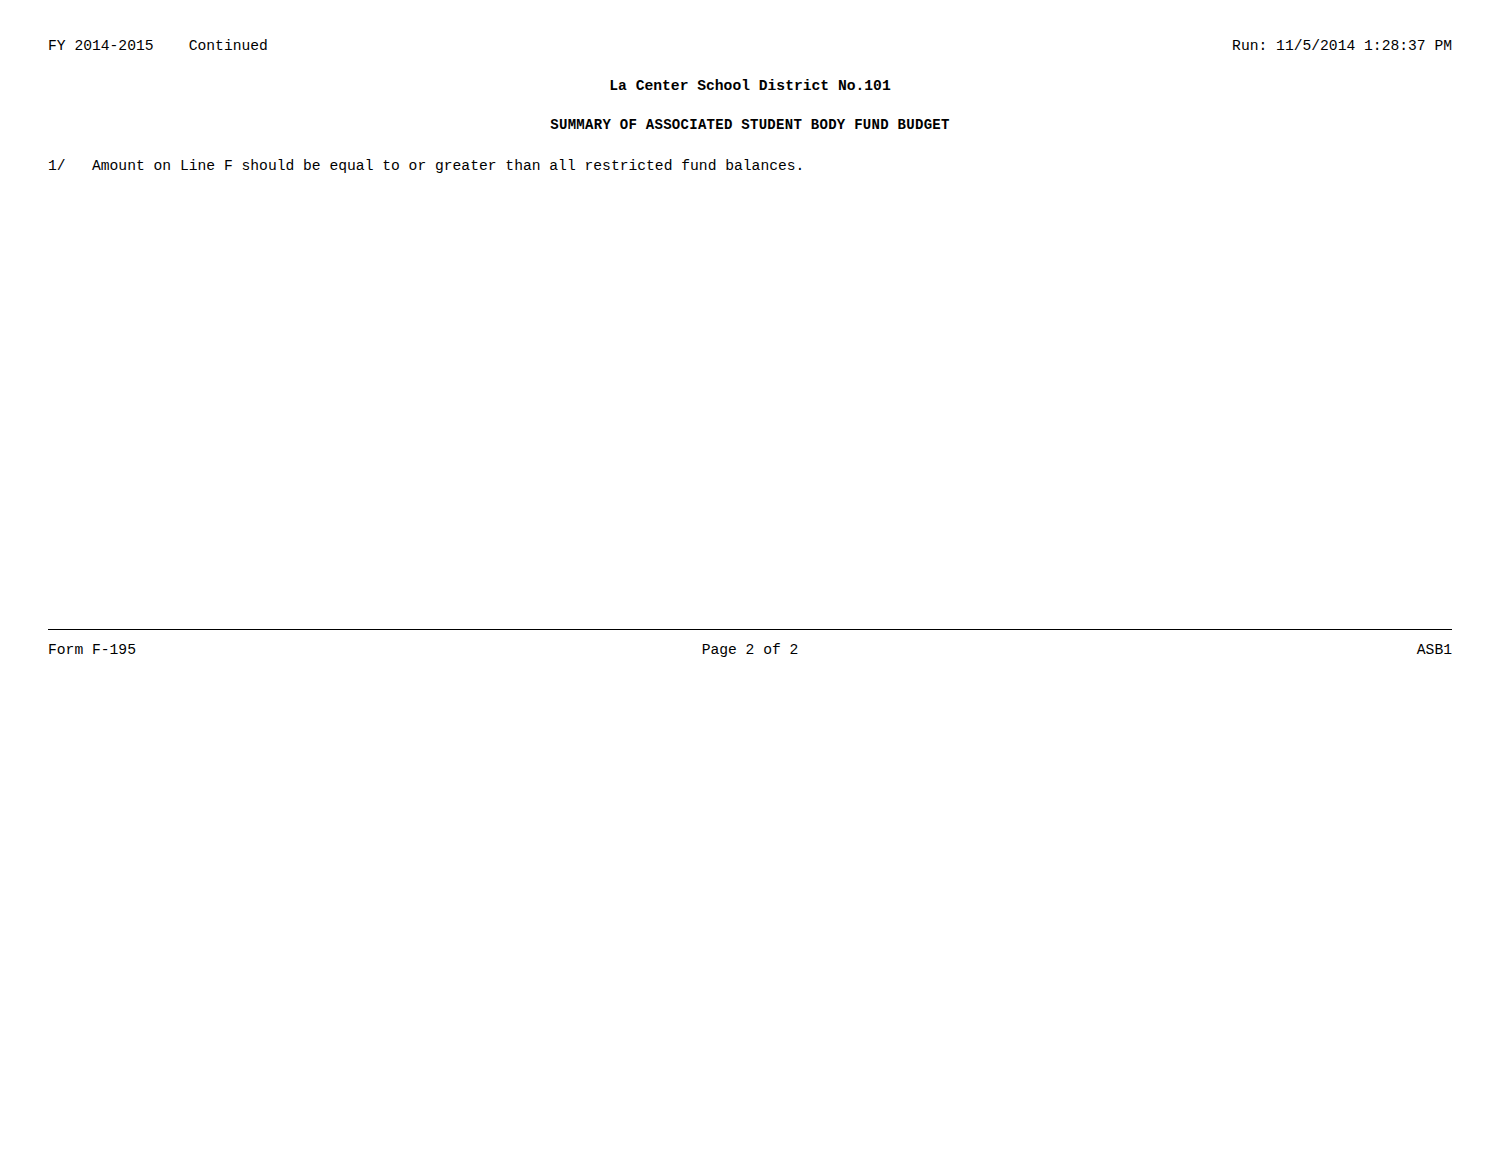FY 2014-2015 Continued
Run: 11/5/2014 1:28:37 PM
La Center School District No.101
SUMMARY OF ASSOCIATED STUDENT BODY FUND BUDGET
1/ Amount on Line F should be equal to or greater than all restricted fund balances.
Form F-195
Page 2 of 2
ASB1